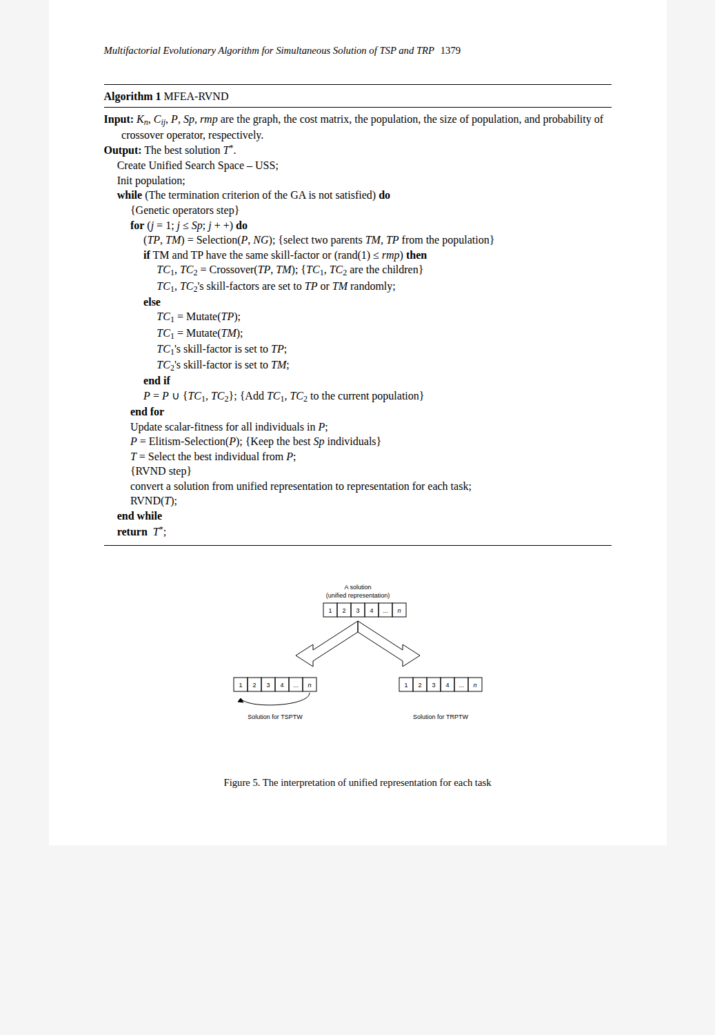Multifactorial Evolutionary Algorithm for Simultaneous Solution of TSP and TRP1379
Algorithm 1 MFEA-RVND
Input: Kn, Cij, P, Sp, rmp are the graph, the cost matrix, the population, the size of population, and probability of crossover operator, respectively.
Output: The best solution T*.
Create Unified Search Space – USS;
Init population;
while (The termination criterion of the GA is not satisfied) do
{Genetic operators step}
for (j = 1; j ≤ Sp; j + +) do
(TP, TM) = Selection(P, NG); {select two parents TM, TP from the population}
if TM and TP have the same skill-factor or (rand(1) ≤ rmp) then
TC 1, TC 2 = Crossover(TP, TM); {TC 1, TC 2 are the children}
TC 1, TC 2's skill-factors are set to TP or TM randomly;
else
TC 1 = Mutate(TP);
TC 1 = Mutate(TM);
TC 1's skill-factor is set to TP;
TC 2's skill-factor is set to TM;
end if
P = P ∪ {TC 1, TC 2}; {Add TC 1, TC 2 to the current population}
end for
Update scalar-fitness for all individuals in P;
P = Elitism-Selection(P); {Keep the best Sp individuals}
T = Select the best individual from P;
{RVND step}
convert a solution from unified representation to representation for each task;
RVND(T);
end while
return T*;
A solution (unified representation) 1 2 3 4 ... n 1 2 3 4 ... n 1 2 3 4 ... n Solution for TSPTW Solution for TRPTW
Figure 5. The interpretation of unified representation for each task